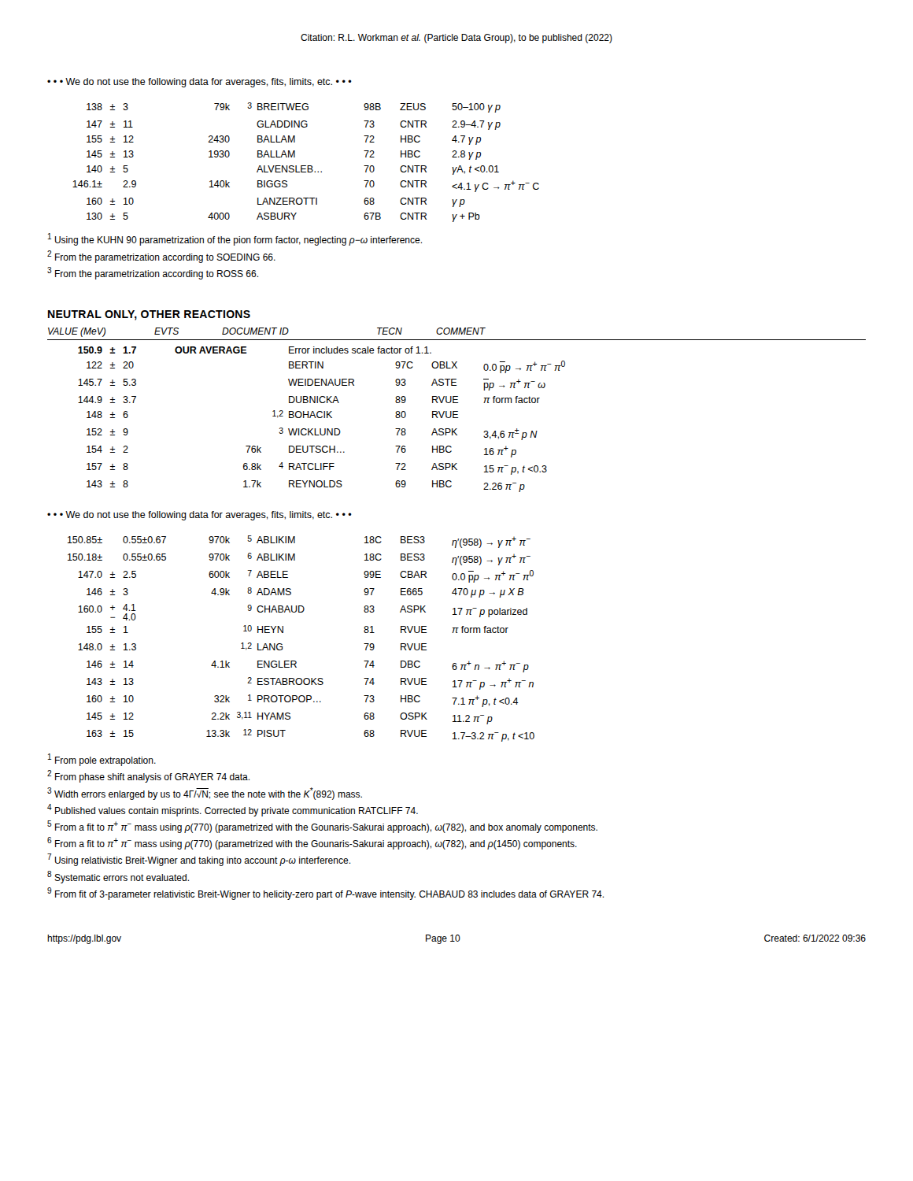Citation: R.L. Workman et al. (Particle Data Group), to be published (2022)
• • • We do not use the following data for averages, fits, limits, etc. • • •
| 138 | ± | 3 | 79k | 3 | BREITWEG | 98 B | ZEUS | 50–100 γ p |
| 147 | ± | 11 | | | GLADDING | 73 | CNTR | 2.9–4.7 γ p |
| 155 | ± | 12 | 2430 | | BALLAM | 72 | HBC | 4.7 γ p |
| 145 | ± | 13 | 1930 | | BALLAM | 72 | HBC | 2.8 γ p |
| 140 | ± | 5 | | | ALVENSLEB… | 70 | CNTR | γ A, t <0.01 |
| 146.1± | | 2.9 | 140k | | BIGGS | 70 | CNTR | <4.1 γ C → π + π − C |
| 160 | ± | 10 | | | LANZEROTTI | 68 | CNTR | γ p |
| 130 | ± | 5 | 4000 | | ASBURY | 67 B | CNTR | γ + Pb |
1 Using the KUHN 90 parametrization of the pion form factor, neglecting ρ−ω interference.
2 From the parametrization according to SOEDING 66.
3 From the parametrization according to ROSS 66.
NEUTRAL ONLY, OTHER REACTIONS
| VALUE (MeV) | EVTS | DOCUMENT ID | TECN | COMMENT |
| 150.9 | ± | 1.7 | OUR AVERAGE | | Error includes scale factor of 1.1. |
| 122 | ± | 20 | | | BERTIN | 97 C | OBLX | 0.0 p p → π + π − π 0 |
| 145.7 | ± | 5.3 | | | WEIDENAUER | 93 | ASTE | p p → π + π − ω |
| 144.9 | ± | 3.7 | | | DUBNICKA | 89 | RVUE | π form factor |
| 148 | ± | 6 | | 1,2 | BOHACIK | 80 | RVUE | |
| 152 | ± | 9 | | 3 | WICKLUND | 78 | ASPK | 3,4,6 π ± p N |
| 154 | ± | 2 | 76k | | DEUTSCH… | 76 | HBC | 16 π + p |
| 157 | ± | 8 | 6.8k | 4 | RATCLIFF | 72 | ASPK | 15 π − p , t <0.3 |
| 143 | ± | 8 | 1.7k | | REYNOLDS | 69 | HBC | 2.26 π − p |
• • • We do not use the following data for averages, fits, limits, etc. • • •
| 150.85± | | 0.55±0.67 | 970k | 5 | ABLIKIM | 18 C | BES3 | η ′(958) → γ π + π − |
| 150.18± | | 0.55±0.65 | 970k | 6 | ABLIKIM | 18 C | BES3 | η ′(958) → γ π + π − |
| 147.0 | ± | 2.5 | 600k | 7 | ABELE | 99 E | CBAR | 0.0 p p → π + π − π 0 |
| 146 | ± | 3 | 4.9k | 8 | ADAMS | 97 | E665 | 470 μ p → μ X B |
| 160.0 | + − | 4.1 4.0 | | 9 | CHABAUD | 83 | ASPK | 17 π − p polarized |
| 155 | ± | 1 | | 10 | HEYN | 81 | RVUE | π form factor |
| 148.0 | ± | 1.3 | | 1,2 | LANG | 79 | RVUE | |
| 146 | ± | 14 | 4.1k | | ENGLER | 74 | DBC | 6 π + n → π + π − p |
| 143 | ± | 13 | | 2 | ESTABROOKS | 74 | RVUE | 17 π − p → π + π − n |
| 160 | ± | 10 | 32k | 1 | PROTOPOP… | 73 | HBC | 7.1 π + p , t <0.4 |
| 145 | ± | 12 | 2.2k | 3,11 | HYAMS | 68 | OSPK | 11.2 π − p |
| 163 | ± | 15 | 13.3k | 12 | PISUT | 68 | RVUE | 1.7–3.2 π − p , t <10 |
1 From pole extrapolation.
2 From phase shift analysis of GRAYER 74 data.
3 Width errors enlarged by us to 4Γ/√N; see the note with the K*(892) mass.
4 Published values contain misprints. Corrected by private communication RATCLIFF 74.
5 From a fit to π+ π− mass using ρ(770) (parametrized with the Gounaris-Sakurai approach), ω(782), and box anomaly components.
6 From a fit to π+ π− mass using ρ(770) (parametrized with the Gounaris-Sakurai approach), ω(782), and ρ(1450) components.
7 Using relativistic Breit-Wigner and taking into account ρ-ω interference.
8 Systematic errors not evaluated.
9 From fit of 3-parameter relativistic Breit-Wigner to helicity-zero part of P-wave intensity. CHABAUD 83 includes data of GRAYER 74.
https://pdg.lbl.gov
Page 10
Created: 6/1/2022 09:36